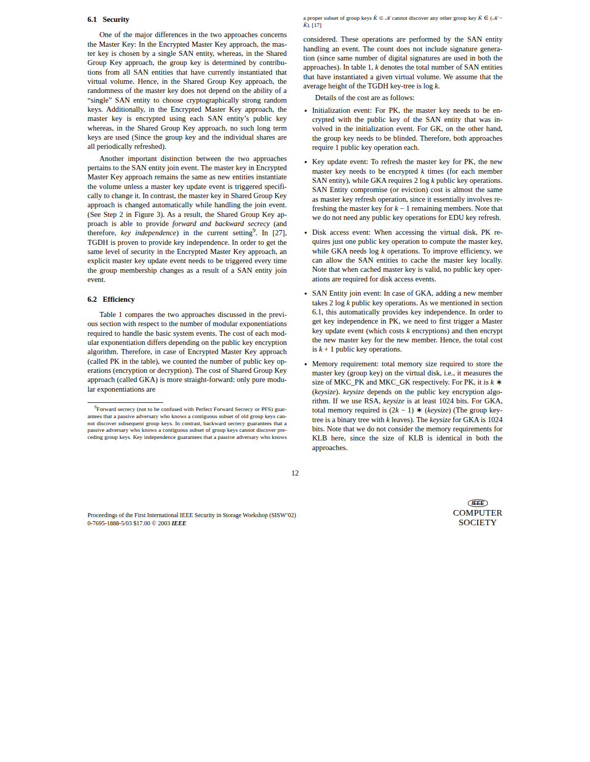6.1 Security
One of the major differences in the two approaches concerns the Master Key: In the Encrypted Master Key approach, the master key is chosen by a single SAN entity, whereas, in the Shared Group Key approach, the group key is determined by contributions from all SAN entities that have currently instantiated that virtual volume. Hence, in the Shared Group Key approach, the randomness of the master key does not depend on the ability of a “single” SAN entity to choose cryptographically strong random keys. Additionally, in the Encrypted Master Key approach, the master key is encrypted using each SAN entity’s public key whereas, in the Shared Group Key approach, no such long term keys are used (Since the group key and the individual shares are all periodically refreshed).
Another important distinction between the two approaches pertains to the SAN entity join event. The master key in Encrypted Master Key approach remains the same as new entities instantiate the volume unless a master key update event is triggered specifically to change it. In contrast, the master key in Shared Group Key approach is changed automatically while handling the join event. (See Step 2 in Figure 3). As a result, the Shared Group Key approach is able to provide forward and backward secrecy (and therefore, key independence) in the current setting9. In [27], TGDH is proven to provide key independence. In order to get the same level of security in the Encrypted Master Key approach, an explicit master key update event needs to be triggered every time the group membership changes as a result of a SAN entity join event.
6.2 Efficiency
Table 1 compares the two approaches discussed in the previous section with respect to the number of modular exponentiations required to handle the basic system events. The cost of each modular exponentiation differs depending on the public key encryption algorithm. Therefore, in case of Encrypted Master Key approach (called PK in the table), we counted the number of public key operations (encryption or decryption). The cost of Shared Group Key approach (called GKA) is more straight-forward: only pure modular exponentiations are
9Forward secrecy (not to be confused with Perfect Forward Secrecy or PFS) guarantees that a passive adversary who knows a contiguous subset of old group keys cannot discover subsequent group keys. In contrast, backward secrecy guarantees that a passive adversary who knows a contiguous subset of group keys cannot discover preceding group keys. Key independence guarantees that a passive adversary who knows a proper subset of group keys K̂ ⊂ 𝒦 cannot discover any other group key K̄ ∈ (𝒦 − K̂). [17]
considered. These operations are performed by the SAN entity handling an event. The count does not include signature generation (since same number of digital signatures are used in both the approaches). In table 1, k denotes the total number of SAN entities that have instantiated a given virtual volume. We assume that the average height of the TGDH key-tree is log k.
Details of the cost are as follows:
Initialization event: For PK, the master key needs to be encrypted with the public key of the SAN entity that was involved in the initialization event. For GK, on the other hand, the group key needs to be blinded. Therefore, both approaches require 1 public key operation each.
Key update event: To refresh the master key for PK, the new master key needs to be encrypted k times (for each member SAN entity), while GKA requires 2 log k public key operations. SAN Entity compromise (or eviction) cost is almost the same as master key refresh operation, since it essentially involves refreshing the master key for k − 1 remaining members. Note that we do not need any public key operations for EDU key refresh.
Disk access event: When accessing the virtual disk, PK requires just one public key operation to compute the master key, while GKA needs log k operations. To improve efficiency, we can allow the SAN entities to cache the master key locally. Note that when cached master key is valid, no public key operations are required for disk access events.
SAN Entity join event: In case of GKA, adding a new member takes 2 log k public key operations. As we mentioned in section 6.1, this automatically provides key independence. In order to get key independence in PK, we need to first trigger a Master key update event (which costs k encryptions) and then encrypt the new master key for the new member. Hence, the total cost is k + 1 public key operations.
Memory requirement: total memory size required to store the master key (group key) on the virtual disk, i.e., it measures the size of MKC_PK and MKC_GK respectively. For PK, it is k ∗ (keysize). keysize depends on the public key encryption algorithm. If we use RSA, keysize is at least 1024 bits. For GKA, total memory required is (2k − 1) ∗ (keysize) (The group key-tree is a binary tree with k leaves). The keysize for GKA is 1024 bits. Note that we do not consider the memory requirements for KLB here, since the size of KLB is identical in both the approaches.
12
Proceedings of the First International IEEE Security in Storage Workshop (SISW’02)
0-7695-1888-5/03 $17.00 © 2003 IEEE
IEEE
COMPUTER
SOCIETY